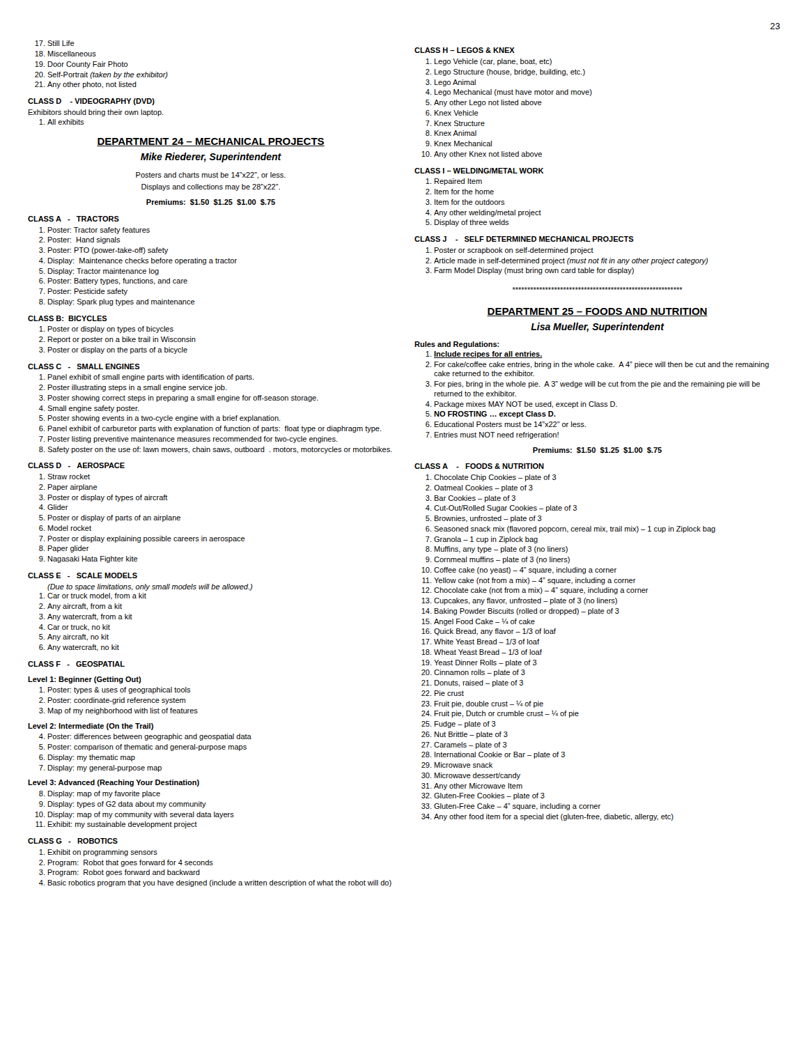23
Still Life
Miscellaneous
Door County Fair Photo
Self-Portrait (taken by the exhibitor)
Any other photo, not listed
CLASS D - VIDEOGRAPHY (DVD)
Exhibitors should bring their own laptop.
All exhibits
DEPARTMENT 24 – MECHANICAL PROJECTS
Mike Riederer, Superintendent
Posters and charts must be 14”x22”, or less.
Displays and collections may be 28”x22”.
Premiums: $1.50 $1.25 $1.00 $.75
CLASS A - TRACTORS
Poster: Tractor safety features
Poster: Hand signals
Poster: PTO (power-take-off) safety
Display: Maintenance checks before operating a tractor
Display: Tractor maintenance log
Poster: Battery types, functions, and care
Poster: Pesticide safety
Display: Spark plug types and maintenance
CLASS B: BICYCLES
Poster or display on types of bicycles
Report or poster on a bike trail in Wisconsin
Poster or display on the parts of a bicycle
CLASS C - SMALL ENGINES
Panel exhibit of small engine parts with identification of parts.
Poster illustrating steps in a small engine service job.
Poster showing correct steps in preparing a small engine for off-season storage.
Small engine safety poster.
Poster showing events in a two-cycle engine with a brief explanation.
Panel exhibit of carburetor parts with explanation of function of parts: float type or diaphragm type.
Poster listing preventive maintenance measures recommended for two-cycle engines.
Safety poster on the use of: lawn mowers, chain saws, outboard . motors, motorcycles or motorbikes.
CLASS D - AEROSPACE
Straw rocket
Paper airplane
Poster or display of types of aircraft
Glider
Poster or display of parts of an airplane
Model rocket
Poster or display explaining possible careers in aerospace
Paper glider
Nagasaki Hata Fighter kite
CLASS E - SCALE MODELS
(Due to space limitations, only small models will be allowed.)
Car or truck model, from a kit
Any aircraft, from a kit
Any watercraft, from a kit
Car or truck, no kit
Any aircraft, no kit
Any watercraft, no kit
CLASS F - GEOSPATIAL
Level 1: Beginner (Getting Out)
Poster: types & uses of geographical tools
Poster: coordinate-grid reference system
Map of my neighborhood with list of features
Level 2: Intermediate (On the Trail)
Poster: differences between geographic and geospatial data
Poster: comparison of thematic and general-purpose maps
Display: my thematic map
Display: my general-purpose map
Level 3: Advanced (Reaching Your Destination)
Display: map of my favorite place
Display: types of G2 data about my community
Display: map of my community with several data layers
Exhibit: my sustainable development project
CLASS G - ROBOTICS
Exhibit on programming sensors
Program: Robot that goes forward for 4 seconds
Program: Robot goes forward and backward
Basic robotics program that you have designed (include a written description of what the robot will do)
CLASS H – LEGOS & KNEX
Lego Vehicle (car, plane, boat, etc)
Lego Structure (house, bridge, building, etc.)
Lego Animal
Lego Mechanical (must have motor and move)
Any other Lego not listed above
Knex Vehicle
Knex Structure
Knex Animal
Knex Mechanical
Any other Knex not listed above
CLASS I – WELDING/METAL WORK
Repaired Item
Item for the home
Item for the outdoors
Any other welding/metal project
Display of three welds
CLASS J - SELF DETERMINED MECHANICAL PROJECTS
Poster or scrapbook on self-determined project
Article made in self-determined project (must not fit in any other project category)
Farm Model Display (must bring own card table for display)
*********************************************************
DEPARTMENT 25 – FOODS AND NUTRITION
Lisa Mueller, Superintendent
Rules and Regulations:
Include recipes for all entries.
For cake/coffee cake entries, bring in the whole cake. A 4” piece will then be cut and the remaining cake returned to the exhibitor.
For pies, bring in the whole pie. A 3” wedge will be cut from the pie and the remaining pie will be returned to the exhibitor.
Package mixes MAY NOT be used, except in Class D.
NO FROSTING … except Class D.
Educational Posters must be 14”x22” or less.
Entries must NOT need refrigeration!
Premiums: $1.50 $1.25 $1.00 $.75
CLASS A - FOODS & NUTRITION
Chocolate Chip Cookies – plate of 3
Oatmeal Cookies – plate of 3
Bar Cookies – plate of 3
Cut-Out/Rolled Sugar Cookies – plate of 3
Brownies, unfrosted – plate of 3
Seasoned snack mix (flavored popcorn, cereal mix, trail mix) – 1 cup in Ziplock bag
Granola – 1 cup in Ziplock bag
Muffins, any type – plate of 3 (no liners)
Cornmeal muffins – plate of 3 (no liners)
Coffee cake (no yeast) – 4” square, including a corner
Yellow cake (not from a mix) – 4” square, including a corner
Chocolate cake (not from a mix) – 4” square, including a corner
Cupcakes, any flavor, unfrosted – plate of 3 (no liners)
Baking Powder Biscuits (rolled or dropped) – plate of 3
Angel Food Cake – ¼ of cake
Quick Bread, any flavor – 1/3 of loaf
White Yeast Bread – 1/3 of loaf
Wheat Yeast Bread – 1/3 of loaf
Yeast Dinner Rolls – plate of 3
Cinnamon rolls – plate of 3
Donuts, raised – plate of 3
Pie crust
Fruit pie, double crust – ¼ of pie
Fruit pie, Dutch or crumble crust – ¼ of pie
Fudge – plate of 3
Nut Brittle – plate of 3
Caramels – plate of 3
International Cookie or Bar – plate of 3
Microwave snack
Microwave dessert/candy
Any other Microwave Item
Gluten-Free Cookies – plate of 3
Gluten-Free Cake – 4” square, including a corner
Any other food item for a special diet (gluten-free, diabetic, allergy, etc)